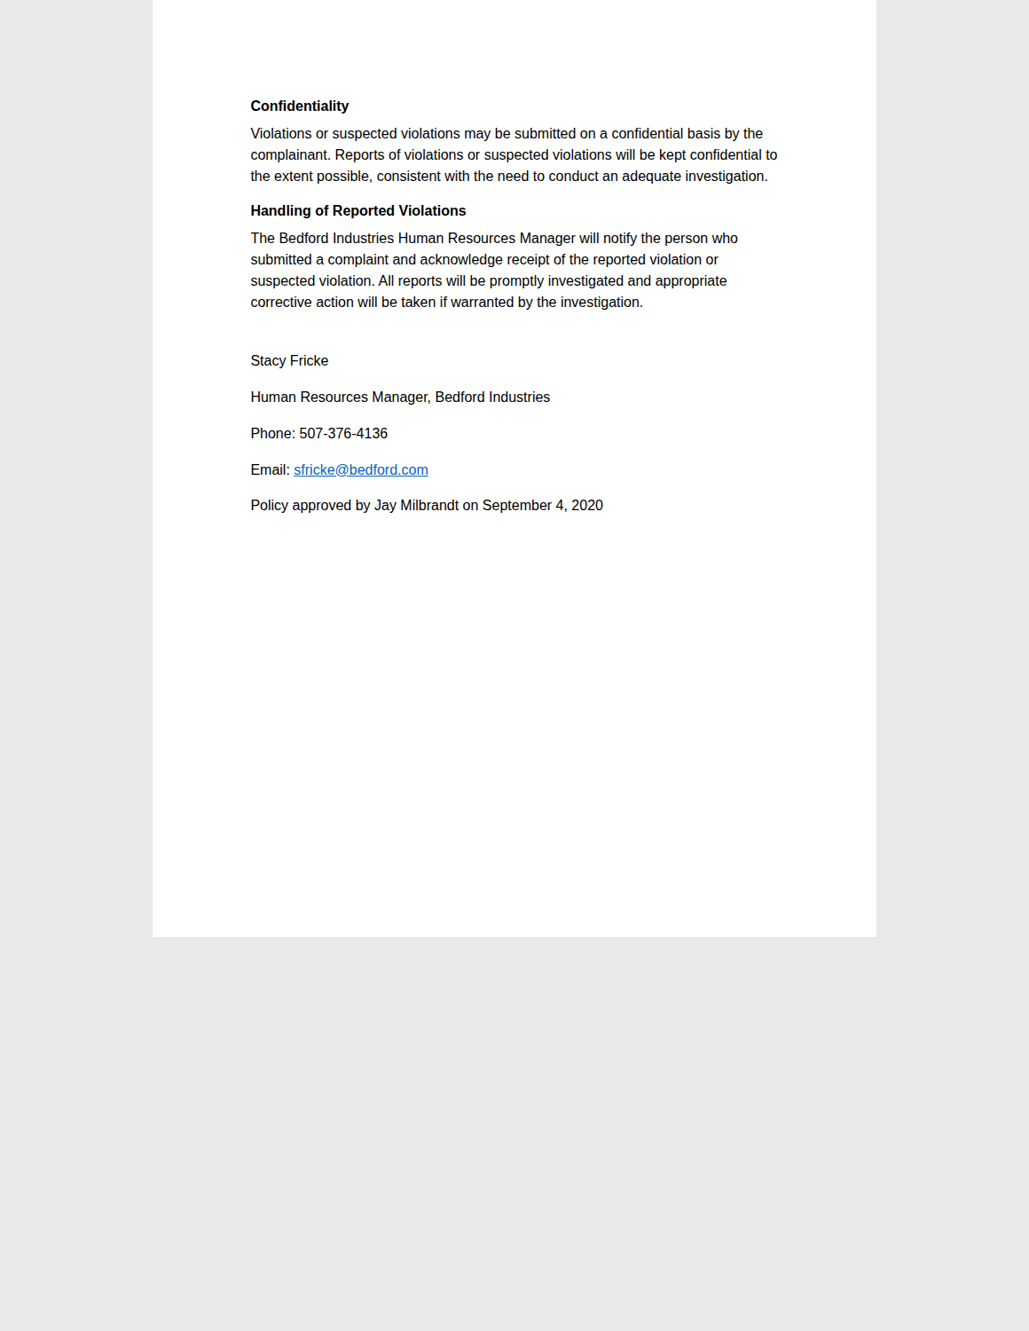Confidentiality
Violations or suspected violations may be submitted on a confidential basis by the complainant. Reports of violations or suspected violations will be kept confidential to the extent possible, consistent with the need to conduct an adequate investigation.
Handling of Reported Violations
The Bedford Industries Human Resources Manager will notify the person who submitted a complaint and acknowledge receipt of the reported violation or suspected violation. All reports will be promptly investigated and appropriate corrective action will be taken if warranted by the investigation.
Stacy Fricke
Human Resources Manager, Bedford Industries
Phone: 507-376-4136
Email: sfricke@bedford.com
Policy approved by Jay Milbrandt on September 4, 2020